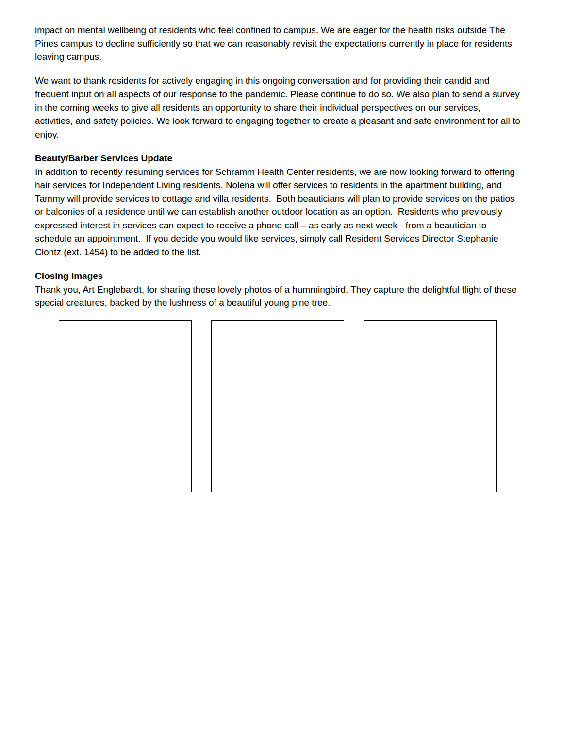impact on mental wellbeing of residents who feel confined to campus. We are eager for the health risks outside The Pines campus to decline sufficiently so that we can reasonably revisit the expectations currently in place for residents leaving campus.
We want to thank residents for actively engaging in this ongoing conversation and for providing their candid and frequent input on all aspects of our response to the pandemic. Please continue to do so. We also plan to send a survey in the coming weeks to give all residents an opportunity to share their individual perspectives on our services, activities, and safety policies. We look forward to engaging together to create a pleasant and safe environment for all to enjoy.
Beauty/Barber Services Update
In addition to recently resuming services for Schramm Health Center residents, we are now looking forward to offering hair services for Independent Living residents. Nolena will offer services to residents in the apartment building, and Tammy will provide services to cottage and villa residents. Both beauticians will plan to provide services on the patios or balconies of a residence until we can establish another outdoor location as an option. Residents who previously expressed interest in services can expect to receive a phone call – as early as next week - from a beautician to schedule an appointment. If you decide you would like services, simply call Resident Services Director Stephanie Clontz (ext. 1454) to be added to the list.
Closing Images
Thank you, Art Englebardt, for sharing these lovely photos of a hummingbird. They capture the delightful flight of these special creatures, backed by the lushness of a beautiful young pine tree.